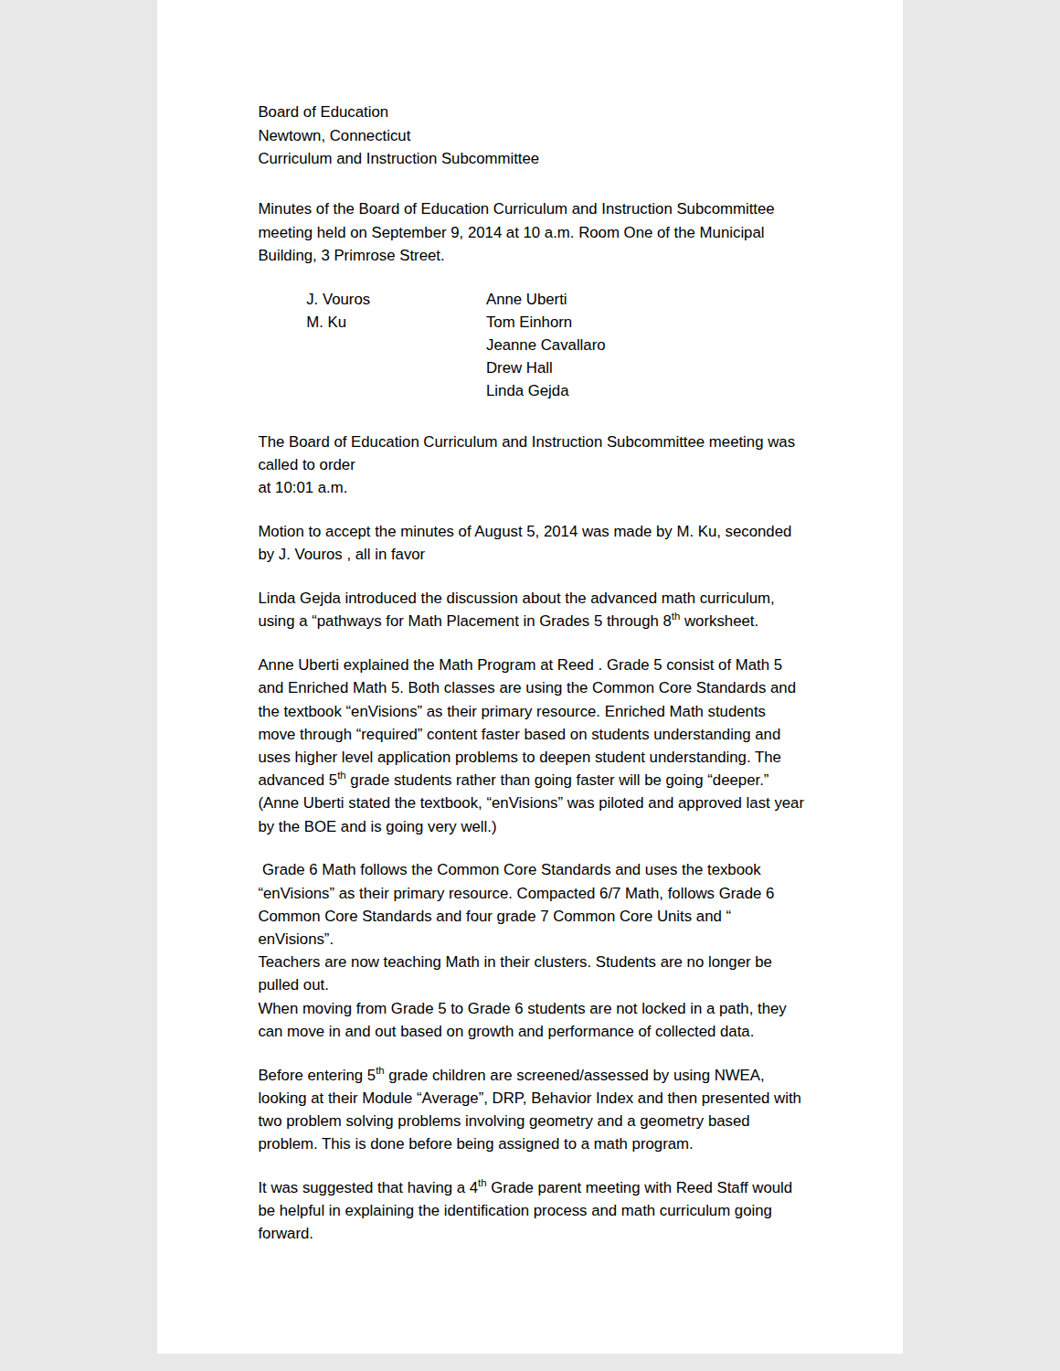Board of Education
Newtown, Connecticut
Curriculum and Instruction Subcommittee
Minutes of the Board of Education Curriculum and Instruction Subcommittee meeting held on September 9, 2014 at 10 a.m. Room One of the Municipal Building, 3 Primrose Street.
| J. Vouros | Anne Uberti |
| M. Ku | Tom Einhorn |
| | Jeanne Cavallaro |
| | Drew Hall |
| | Linda Gejda |
The Board of Education Curriculum and Instruction Subcommittee meeting was called to order
at 10:01 a.m.
Motion to accept the minutes of August 5, 2014 was made by M. Ku, seconded by J. Vouros , all in favor
Linda Gejda introduced the discussion about the advanced math curriculum, using a “pathways for Math Placement in Grades 5 through 8th worksheet.
Anne Uberti explained the Math Program at Reed . Grade 5 consist of Math 5 and Enriched Math 5. Both classes are using the Common Core Standards and the textbook “enVisions” as their primary resource. Enriched Math students move through “required” content faster based on students understanding and uses higher level application problems to deepen student understanding. The advanced 5th grade students rather than going faster will be going “deeper.” (Anne Uberti stated the textbook, “enVisions” was piloted and approved last year by the BOE and is going very well.)
Grade 6 Math follows the Common Core Standards and uses the texbook “enVisions” as their primary resource. Compacted 6/7 Math, follows Grade 6 Common Core Standards and four grade 7 Common Core Units and “ enVisions”.
Teachers are now teaching Math in their clusters. Students are no longer be pulled out.
When moving from Grade 5 to Grade 6 students are not locked in a path, they can move in and out based on growth and performance of collected data.
Before entering 5th grade children are screened/assessed by using NWEA, looking at their Module “Average”, DRP, Behavior Index and then presented with two problem solving problems involving geometry and a geometry based problem. This is done before being assigned to a math program.
It was suggested that having a 4th Grade parent meeting with Reed Staff would be helpful in explaining the identification process and math curriculum going forward.